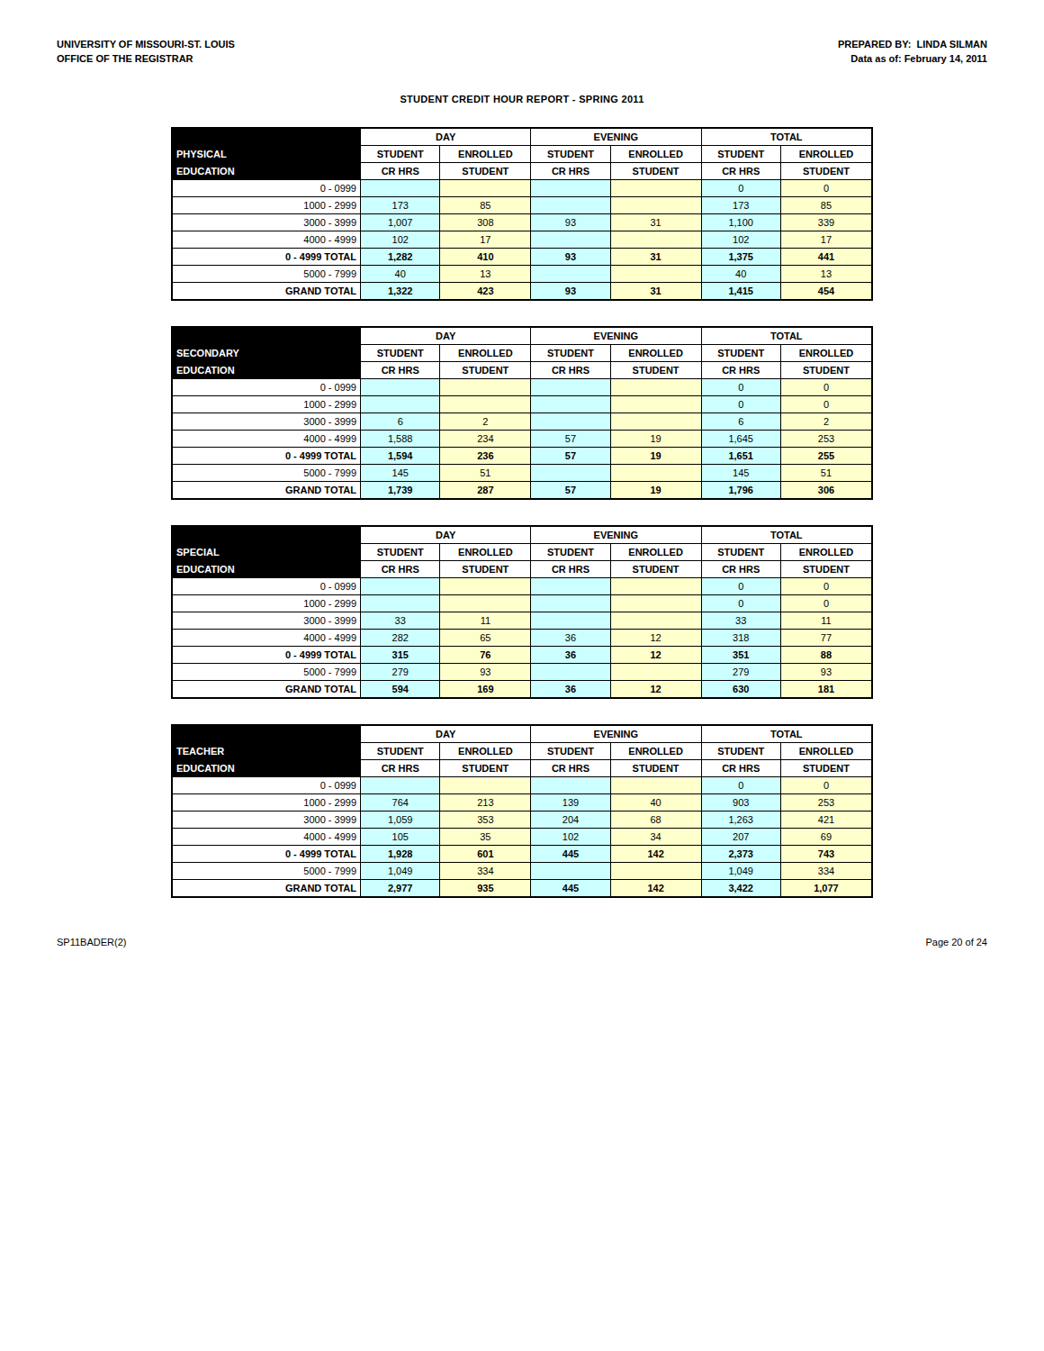| UNIVERSITY OF MISSOURI-ST. LOUIS | PREPARED BY: LINDA SILMAN |
| OFFICE OF THE REGISTRAR | Data as of: February 14, 2011 |
STUDENT CREDIT HOUR REPORT - SPRING 2011
| | DAY | EVENING | TOTAL |
| PHYSICAL | STUDENT | ENROLLED | STUDENT | ENROLLED | STUDENT | ENROLLED |
| EDUCATION | CR HRS | STUDENT | CR HRS | STUDENT | CR HRS | STUDENT |
| 0 - 0999 | | | | | 0 | 0 |
| 1000 - 2999 | 173 | 85 | | | 173 | 85 |
| 3000 - 3999 | 1,007 | 308 | 93 | 31 | 1,100 | 339 |
| 4000 - 4999 | 102 | 17 | | | 102 | 17 |
| 0 - 4999 TOTAL | 1,282 | 410 | 93 | 31 | 1,375 | 441 |
| 5000 - 7999 | 40 | 13 | | | 40 | 13 |
| GRAND TOTAL | 1,322 | 423 | 93 | 31 | 1,415 | 454 |
| | DAY | EVENING | TOTAL |
| SECONDARY | STUDENT | ENROLLED | STUDENT | ENROLLED | STUDENT | ENROLLED |
| EDUCATION | CR HRS | STUDENT | CR HRS | STUDENT | CR HRS | STUDENT |
| 0 - 0999 | | | | | 0 | 0 |
| 1000 - 2999 | | | | | 0 | 0 |
| 3000 - 3999 | 6 | 2 | | | 6 | 2 |
| 4000 - 4999 | 1,588 | 234 | 57 | 19 | 1,645 | 253 |
| 0 - 4999 TOTAL | 1,594 | 236 | 57 | 19 | 1,651 | 255 |
| 5000 - 7999 | 145 | 51 | | | 145 | 51 |
| GRAND TOTAL | 1,739 | 287 | 57 | 19 | 1,796 | 306 |
| | DAY | EVENING | TOTAL |
| SPECIAL | STUDENT | ENROLLED | STUDENT | ENROLLED | STUDENT | ENROLLED |
| EDUCATION | CR HRS | STUDENT | CR HRS | STUDENT | CR HRS | STUDENT |
| 0 - 0999 | | | | | 0 | 0 |
| 1000 - 2999 | | | | | 0 | 0 |
| 3000 - 3999 | 33 | 11 | | | 33 | 11 |
| 4000 - 4999 | 282 | 65 | 36 | 12 | 318 | 77 |
| 0 - 4999 TOTAL | 315 | 76 | 36 | 12 | 351 | 88 |
| 5000 - 7999 | 279 | 93 | | | 279 | 93 |
| GRAND TOTAL | 594 | 169 | 36 | 12 | 630 | 181 |
| | DAY | EVENING | TOTAL |
| TEACHER | STUDENT | ENROLLED | STUDENT | ENROLLED | STUDENT | ENROLLED |
| EDUCATION | CR HRS | STUDENT | CR HRS | STUDENT | CR HRS | STUDENT |
| 0 - 0999 | | | | | 0 | 0 |
| 1000 - 2999 | 764 | 213 | 139 | 40 | 903 | 253 |
| 3000 - 3999 | 1,059 | 353 | 204 | 68 | 1,263 | 421 |
| 4000 - 4999 | 105 | 35 | 102 | 34 | 207 | 69 |
| 0 - 4999 TOTAL | 1,928 | 601 | 445 | 142 | 2,373 | 743 |
| 5000 - 7999 | 1,049 | 334 | | | 1,049 | 334 |
| GRAND TOTAL | 2,977 | 935 | 445 | 142 | 3,422 | 1,077 |
| SP11BADER(2) | Page 20 of 24 |